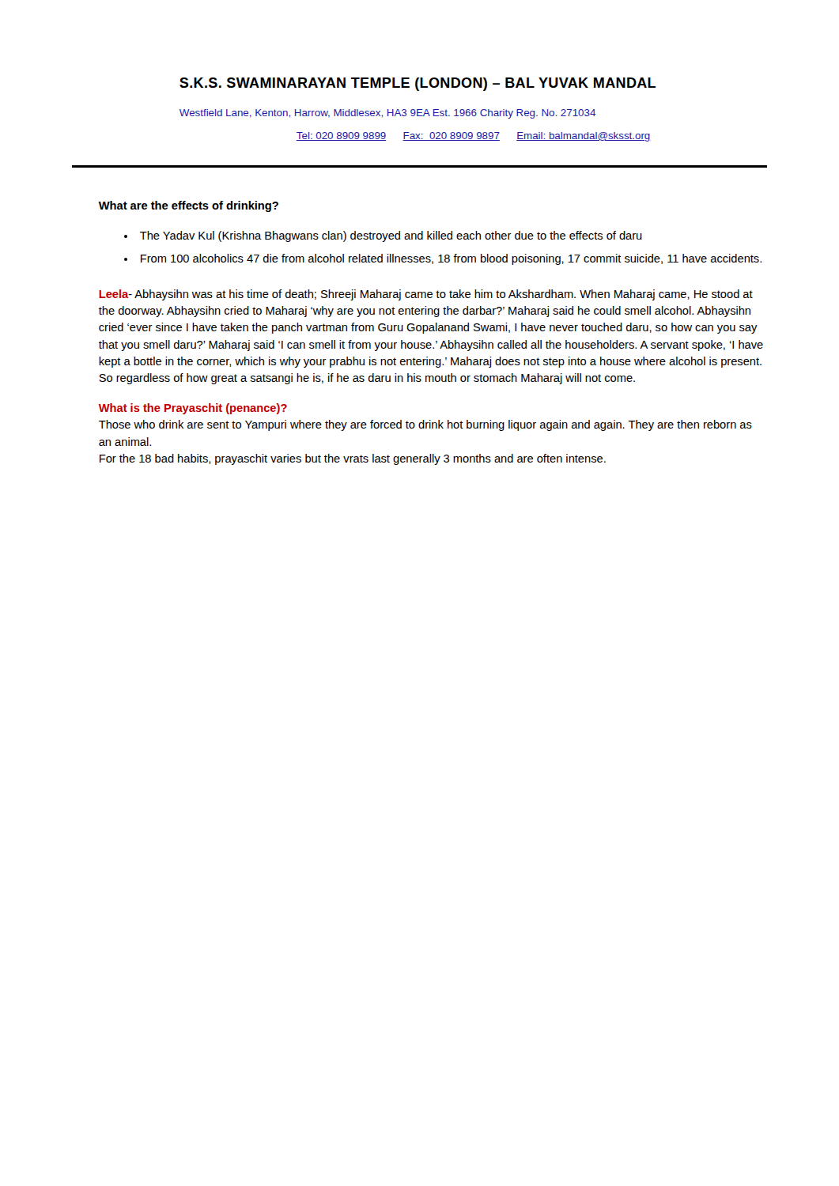SHREE KUTCH SATSANG SWAMINARAYAN TEMPLE · LONDON
S.K.S. SWAMINARAYAN TEMPLE (LONDON) – BAL YUVAK MANDAL
Westfield Lane, Kenton, Harrow, Middlesex, HA3 9EA Est. 1966 Charity Reg. No. 271034
Tel: 020 8909 9899 Fax: 020 8909 9897 Email: balmandal@sksst.org
What are the effects of drinking?
The Yadav Kul (Krishna Bhagwans clan) destroyed and killed each other due to the effects of daru
From 100 alcoholics 47 die from alcohol related illnesses, 18 from blood poisoning, 17 commit suicide, 11 have accidents.
Leela- Abhaysihn was at his time of death; Shreeji Maharaj came to take him to Akshardham. When Maharaj came, He stood at the doorway. Abhaysihn cried to Maharaj ‘why are you not entering the darbar?’ Maharaj said he could smell alcohol. Abhaysihn cried ‘ever since I have taken the panch vartman from Guru Gopalanand Swami, I have never touched daru, so how can you say that you smell daru?’ Maharaj said ‘I can smell it from your house.’ Abhaysihn called all the householders. A servant spoke, ‘I have kept a bottle in the corner, which is why your prabhu is not entering.’ Maharaj does not step into a house where alcohol is present. So regardless of how great a satsangi he is, if he as daru in his mouth or stomach Maharaj will not come.
What is the Prayaschit (penance)?
Those who drink are sent to Yampuri where they are forced to drink hot burning liquor again and again. They are then reborn as an animal.
For the 18 bad habits, prayaschit varies but the vrats last generally 3 months and are often intense.